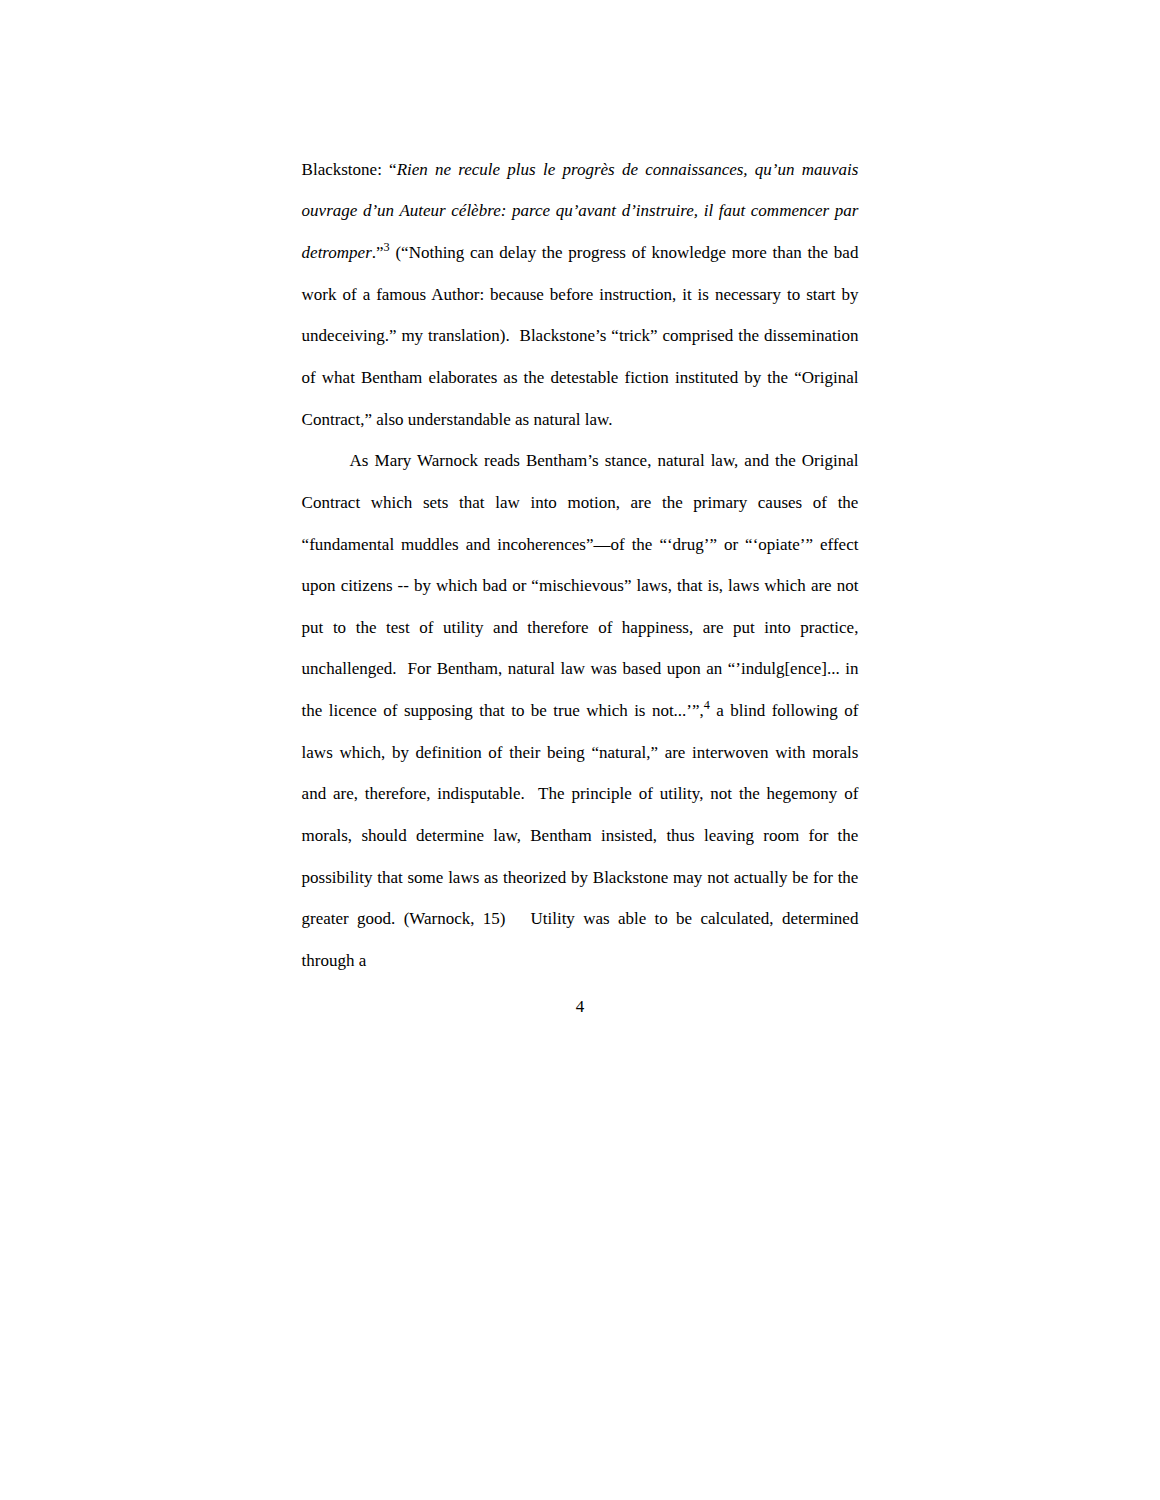Blackstone: “Rien ne recule plus le progrès de connaissances, qu’un mauvais ouvrage d’un Auteur célèbre: parce qu’avant d’instruire, il faut commencer par detromper.”3 (“Nothing can delay the progress of knowledge more than the bad work of a famous Author: because before instruction, it is necessary to start by undeceiving.” my translation). Blackstone’s “trick” comprised the dissemination of what Bentham elaborates as the detestable fiction instituted by the “Original Contract,” also understandable as natural law.
As Mary Warnock reads Bentham’s stance, natural law, and the Original Contract which sets that law into motion, are the primary causes of the “fundamental muddles and incoherences”—of the “‘drug’” or “‘opiate’” effect upon citizens -- by which bad or “mischievous” laws, that is, laws which are not put to the test of utility and therefore of happiness, are put into practice, unchallenged. For Bentham, natural law was based upon an “’indulg[ence]... in the licence of supposing that to be true which is not...’”,4 a blind following of laws which, by definition of their being “natural,” are interwoven with morals and are, therefore, indisputable. The principle of utility, not the hegemony of morals, should determine law, Bentham insisted, thus leaving room for the possibility that some laws as theorized by Blackstone may not actually be for the greater good. (Warnock, 15) Utility was able to be calculated, determined through a
4